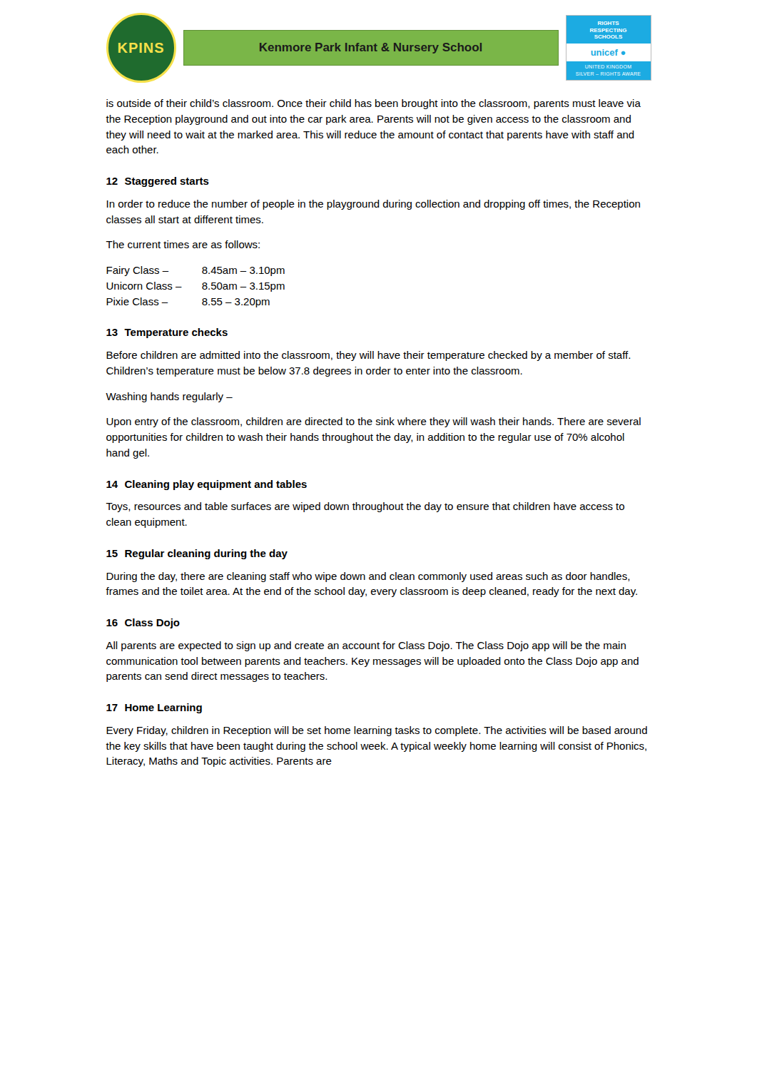KPINS
Kenmore Park Infant & Nursery School
RIGHTS
RESPECTING
SCHOOLS
unicef ●
UNITED KINGDOM
SILVER – RIGHTS AWARE
is outside of their child’s classroom. Once their child has been brought into the classroom, parents must leave via the Reception playground and out into the car park area. Parents will not be given access to the classroom and they will need to wait at the marked area. This will reduce the amount of contact that parents have with staff and each other.
12 Staggered starts
In order to reduce the number of people in the playground during collection and dropping off times, the Reception classes all start at different times.
The current times are as follows:
Fairy Class – 8.45am – 3.10pm
Unicorn Class – 8.50am – 3.15pm
Pixie Class – 8.55 – 3.20pm
13 Temperature checks
Before children are admitted into the classroom, they will have their temperature checked by a member of staff. Children’s temperature must be below 37.8 degrees in order to enter into the classroom.
Washing hands regularly –
Upon entry of the classroom, children are directed to the sink where they will wash their hands. There are several opportunities for children to wash their hands throughout the day, in addition to the regular use of 70% alcohol hand gel.
14 Cleaning play equipment and tables
Toys, resources and table surfaces are wiped down throughout the day to ensure that children have access to clean equipment.
15 Regular cleaning during the day
During the day, there are cleaning staff who wipe down and clean commonly used areas such as door handles, frames and the toilet area. At the end of the school day, every classroom is deep cleaned, ready for the next day.
16 Class Dojo
All parents are expected to sign up and create an account for Class Dojo. The Class Dojo app will be the main communication tool between parents and teachers. Key messages will be uploaded onto the Class Dojo app and parents can send direct messages to teachers.
17 Home Learning
Every Friday, children in Reception will be set home learning tasks to complete. The activities will be based around the key skills that have been taught during the school week. A typical weekly home learning will consist of Phonics, Literacy, Maths and Topic activities. Parents are